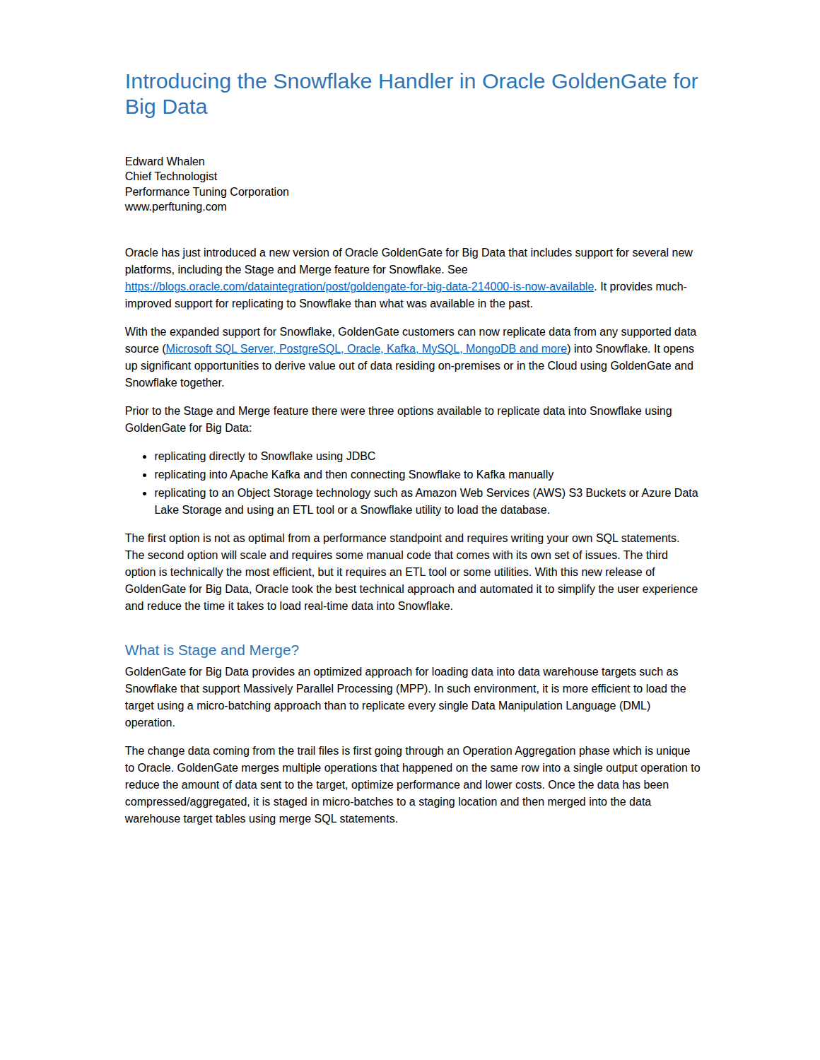Introducing the Snowflake Handler in Oracle GoldenGate for Big Data
Edward Whalen
Chief Technologist
Performance Tuning Corporation
www.perftuning.com
Oracle has just introduced a new version of Oracle GoldenGate for Big Data that includes support for several new platforms, including the Stage and Merge feature for Snowflake. See https://blogs.oracle.com/dataintegration/post/goldengate-for-big-data-214000-is-now-available. It provides much-improved support for replicating to Snowflake than what was available in the past.
With the expanded support for Snowflake, GoldenGate customers can now replicate data from any supported data source (Microsoft SQL Server, PostgreSQL, Oracle, Kafka, MySQL, MongoDB and more) into Snowflake. It opens up significant opportunities to derive value out of data residing on-premises or in the Cloud using GoldenGate and Snowflake together.
Prior to the Stage and Merge feature there were three options available to replicate data into Snowflake using GoldenGate for Big Data:
replicating directly to Snowflake using JDBC
replicating into Apache Kafka and then connecting Snowflake to Kafka manually
replicating to an Object Storage technology such as Amazon Web Services (AWS) S3 Buckets or Azure Data Lake Storage and using an ETL tool or a Snowflake utility to load the database.
The first option is not as optimal from a performance standpoint and requires writing your own SQL statements. The second option will scale and requires some manual code that comes with its own set of issues. The third option is technically the most efficient, but it requires an ETL tool or some utilities. With this new release of GoldenGate for Big Data, Oracle took the best technical approach and automated it to simplify the user experience and reduce the time it takes to load real-time data into Snowflake.
What is Stage and Merge?
GoldenGate for Big Data provides an optimized approach for loading data into data warehouse targets such as Snowflake that support Massively Parallel Processing (MPP). In such environment, it is more efficient to load the target using a micro-batching approach than to replicate every single Data Manipulation Language (DML) operation.
The change data coming from the trail files is first going through an Operation Aggregation phase which is unique to Oracle. GoldenGate merges multiple operations that happened on the same row into a single output operation to reduce the amount of data sent to the target, optimize performance and lower costs. Once the data has been compressed/aggregated, it is staged in micro-batches to a staging location and then merged into the data warehouse target tables using merge SQL statements.